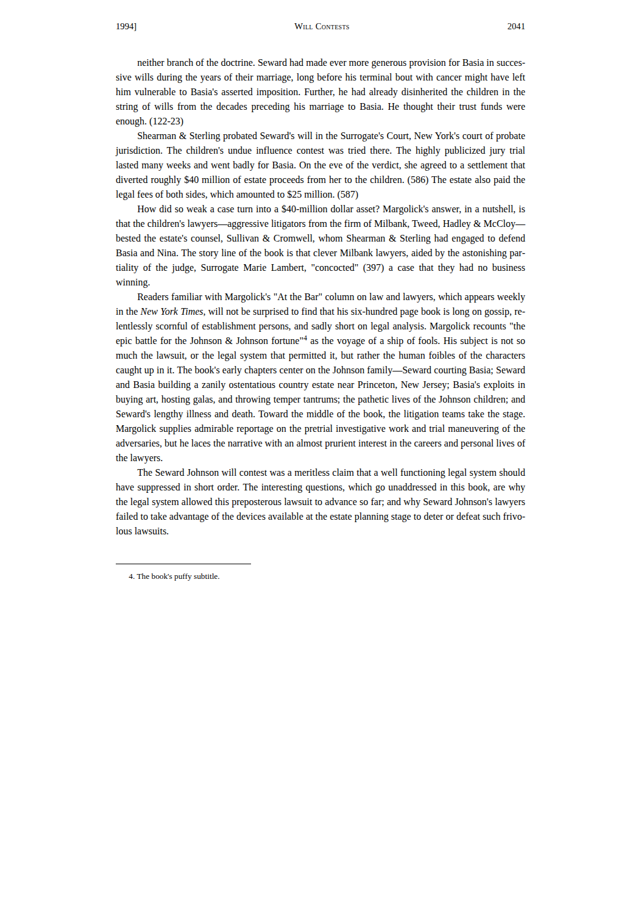1994] Will Contests 2041
neither branch of the doctrine. Seward had made ever more generous provision for Basia in successive wills during the years of their marriage, long before his terminal bout with cancer might have left him vulnerable to Basia's asserted imposition. Further, he had already disinherited the children in the string of wills from the decades preceding his marriage to Basia. He thought their trust funds were enough. (122-23)
Shearman & Sterling probated Seward's will in the Surrogate's Court, New York's court of probate jurisdiction. The children's undue influence contest was tried there. The highly publicized jury trial lasted many weeks and went badly for Basia. On the eve of the verdict, she agreed to a settlement that diverted roughly $40 million of estate proceeds from her to the children. (586) The estate also paid the legal fees of both sides, which amounted to $25 million. (587)
How did so weak a case turn into a $40-million dollar asset? Margolick's answer, in a nutshell, is that the children's lawyers—aggressive litigators from the firm of Milbank, Tweed, Hadley & McCloy—bested the estate's counsel, Sullivan & Cromwell, whom Shearman & Sterling had engaged to defend Basia and Nina. The story line of the book is that clever Milbank lawyers, aided by the astonishing partiality of the judge, Surrogate Marie Lambert, "concocted" (397) a case that they had no business winning.
Readers familiar with Margolick's "At the Bar" column on law and lawyers, which appears weekly in the New York Times, will not be surprised to find that his six-hundred page book is long on gossip, relentlessly scornful of establishment persons, and sadly short on legal analysis. Margolick recounts "the epic battle for the Johnson & Johnson fortune"4 as the voyage of a ship of fools. His subject is not so much the lawsuit, or the legal system that permitted it, but rather the human foibles of the characters caught up in it. The book's early chapters center on the Johnson family—Seward courting Basia; Seward and Basia building a zanily ostentatious country estate near Princeton, New Jersey; Basia's exploits in buying art, hosting galas, and throwing temper tantrums; the pathetic lives of the Johnson children; and Seward's lengthy illness and death. Toward the middle of the book, the litigation teams take the stage. Margolick supplies admirable reportage on the pretrial investigative work and trial maneuvering of the adversaries, but he laces the narrative with an almost prurient interest in the careers and personal lives of the lawyers.
The Seward Johnson will contest was a meritless claim that a well functioning legal system should have suppressed in short order. The interesting questions, which go unaddressed in this book, are why the legal system allowed this preposterous lawsuit to advance so far; and why Seward Johnson's lawyers failed to take advantage of the devices available at the estate planning stage to deter or defeat such frivolous lawsuits.
4. The book's puffy subtitle.